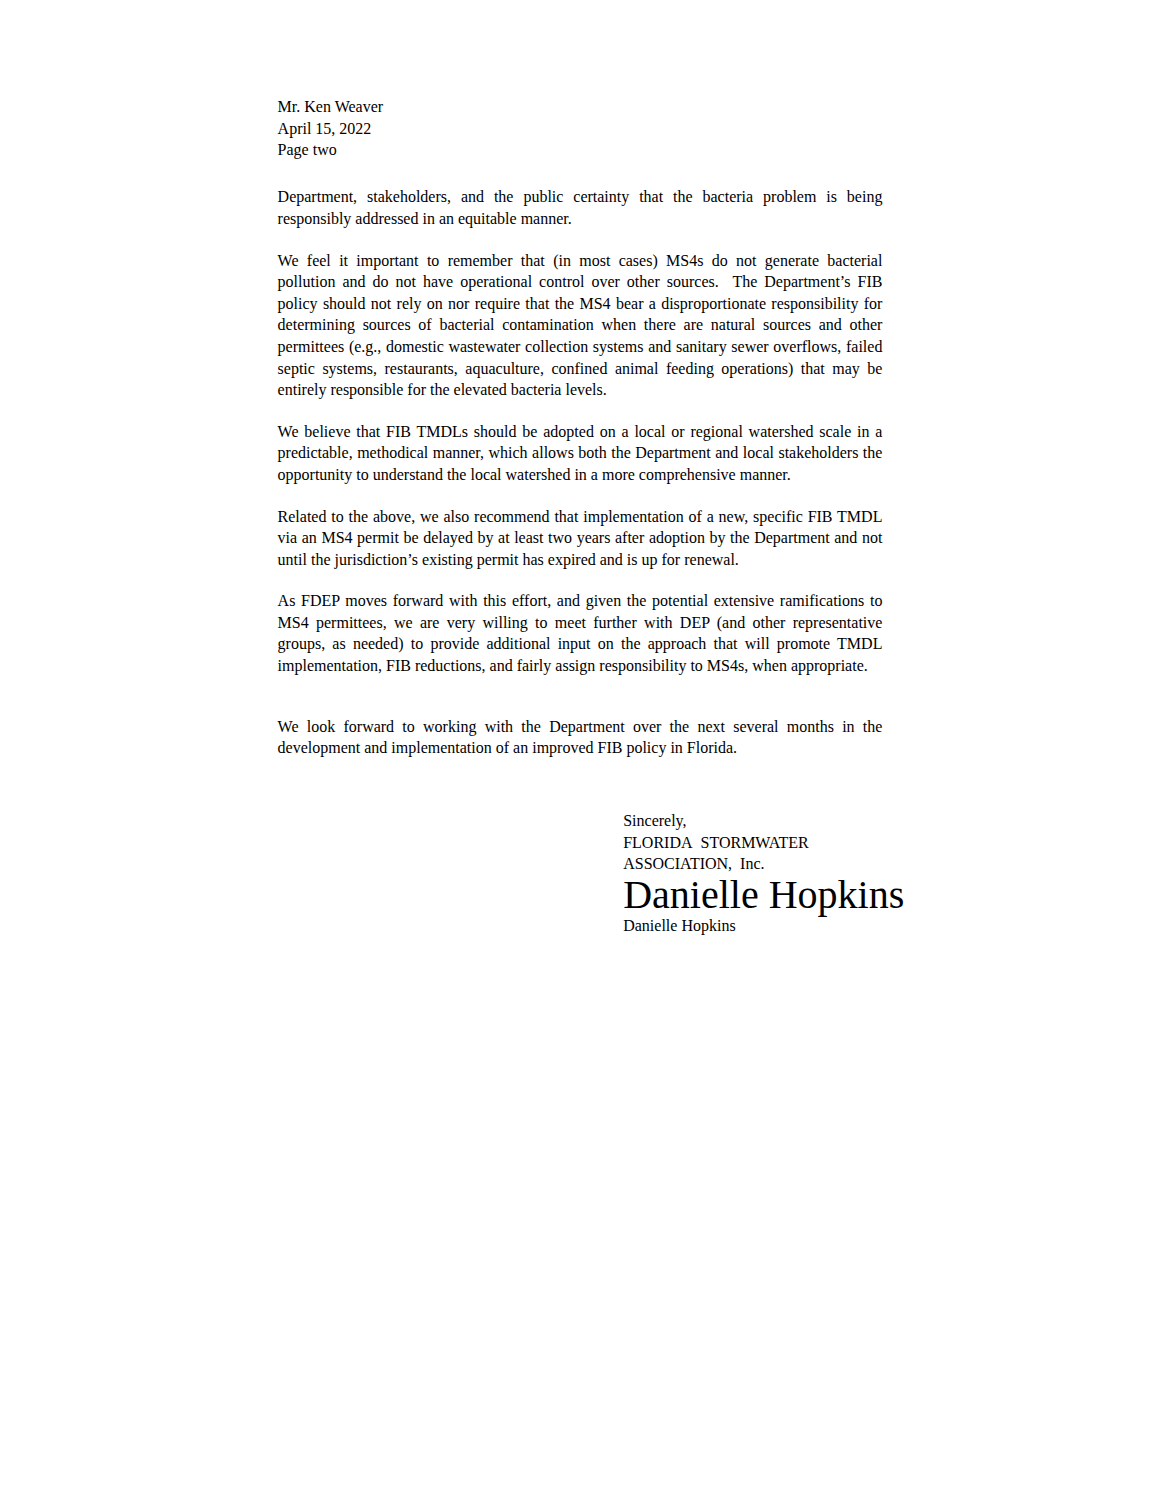Mr. Ken Weaver
April 15, 2022
Page two
Department, stakeholders, and the public certainty that the bacteria problem is being responsibly addressed in an equitable manner.
We feel it important to remember that (in most cases) MS4s do not generate bacterial pollution and do not have operational control over other sources. The Department’s FIB policy should not rely on nor require that the MS4 bear a disproportionate responsibility for determining sources of bacterial contamination when there are natural sources and other permittees (e.g., domestic wastewater collection systems and sanitary sewer overflows, failed septic systems, restaurants, aquaculture, confined animal feeding operations) that may be entirely responsible for the elevated bacteria levels.
We believe that FIB TMDLs should be adopted on a local or regional watershed scale in a predictable, methodical manner, which allows both the Department and local stakeholders the opportunity to understand the local watershed in a more comprehensive manner.
Related to the above, we also recommend that implementation of a new, specific FIB TMDL via an MS4 permit be delayed by at least two years after adoption by the Department and not until the jurisdiction’s existing permit has expired and is up for renewal.
As FDEP moves forward with this effort, and given the potential extensive ramifications to MS4 permittees, we are very willing to meet further with DEP (and other representative groups, as needed) to provide additional input on the approach that will promote TMDL implementation, FIB reductions, and fairly assign responsibility to MS4s, when appropriate.
We look forward to working with the Department over the next several months in the development and implementation of an improved FIB policy in Florida.
Sincerely,
FLORIDA STORMWATER ASSOCIATION, Inc.
Danielle Hopkins
Danielle Hopkins